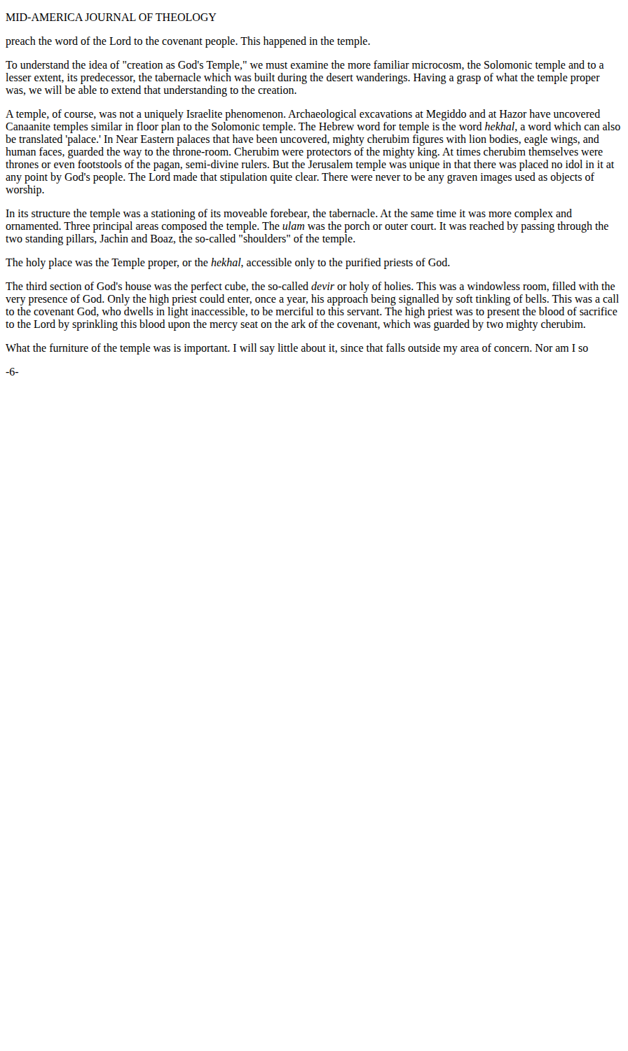MID-AMERICA JOURNAL OF THEOLOGY
preach the word of the Lord to the covenant people. This happened in the temple.
To understand the idea of "creation as God's Temple," we must examine the more familiar microcosm, the Solomonic temple and to a lesser extent, its predecessor, the tabernacle which was built during the desert wanderings. Having a grasp of what the temple proper was, we will be able to extend that understanding to the creation.
A temple, of course, was not a uniquely Israelite phenomenon. Archaeological excavations at Megiddo and at Hazor have uncovered Canaanite temples similar in floor plan to the Solomonic temple. The Hebrew word for temple is the word hekhal, a word which can also be translated 'palace.' In Near Eastern palaces that have been uncovered, mighty cherubim figures with lion bodies, eagle wings, and human faces, guarded the way to the throne-room. Cherubim were protectors of the mighty king. At times cherubim themselves were thrones or even footstools of the pagan, semi-divine rulers. But the Jerusalem temple was unique in that there was placed no idol in it at any point by God's people. The Lord made that stipulation quite clear. There were never to be any graven images used as objects of worship.
In its structure the temple was a stationing of its moveable forebear, the tabernacle. At the same time it was more complex and ornamented. Three principal areas composed the temple. The ulam was the porch or outer court. It was reached by passing through the two standing pillars, Jachin and Boaz, the so-called "shoulders" of the temple.
The holy place was the Temple proper, or the hekhal, accessible only to the purified priests of God.
The third section of God's house was the perfect cube, the so-called devir or holy of holies. This was a windowless room, filled with the very presence of God. Only the high priest could enter, once a year, his approach being signalled by soft tinkling of bells. This was a call to the covenant God, who dwells in light inaccessible, to be merciful to this servant. The high priest was to present the blood of sacrifice to the Lord by sprinkling this blood upon the mercy seat on the ark of the covenant, which was guarded by two mighty cherubim.
What the furniture of the temple was is important. I will say little about it, since that falls outside my area of concern. Nor am I so
-6-